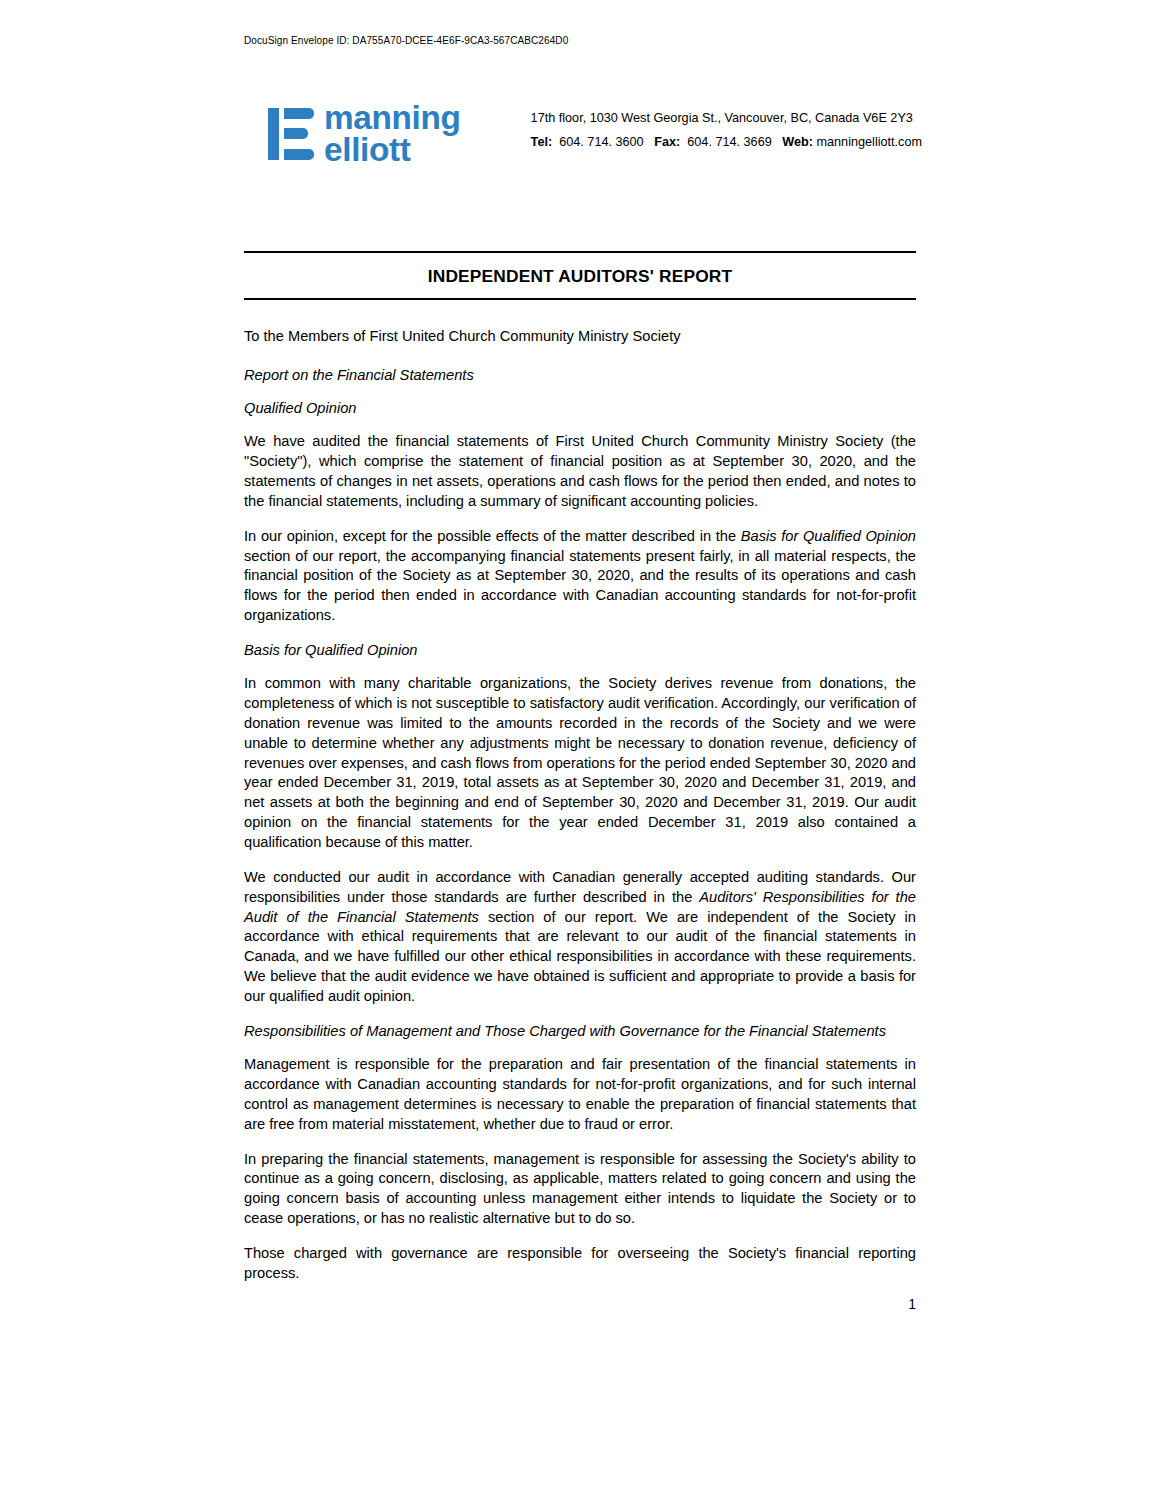DocuSign Envelope ID: DA755A70-DCEE-4E6F-9CA3-567CABC264D0
manning
elliott
17th floor, 1030 West Georgia St., Vancouver, BC, Canada V6E 2Y3
Tel: 604. 714. 3600 Fax: 604. 714. 3669 Web: manningelliott.com
INDEPENDENT AUDITORS' REPORT
To the Members of First United Church Community Ministry Society
Report on the Financial Statements
Qualified Opinion
We have audited the financial statements of First United Church Community Ministry Society (the "Society"), which comprise the statement of financial position as at September 30, 2020, and the statements of changes in net assets, operations and cash flows for the period then ended, and notes to the financial statements, including a summary of significant accounting policies.
In our opinion, except for the possible effects of the matter described in the Basis for Qualified Opinion section of our report, the accompanying financial statements present fairly, in all material respects, the financial position of the Society as at September 30, 2020, and the results of its operations and cash flows for the period then ended in accordance with Canadian accounting standards for not-for-profit organizations.
Basis for Qualified Opinion
In common with many charitable organizations, the Society derives revenue from donations, the completeness of which is not susceptible to satisfactory audit verification. Accordingly, our verification of donation revenue was limited to the amounts recorded in the records of the Society and we were unable to determine whether any adjustments might be necessary to donation revenue, deficiency of revenues over expenses, and cash flows from operations for the period ended September 30, 2020 and year ended December 31, 2019, total assets as at September 30, 2020 and December 31, 2019, and net assets at both the beginning and end of September 30, 2020 and December 31, 2019. Our audit opinion on the financial statements for the year ended December 31, 2019 also contained a qualification because of this matter.
We conducted our audit in accordance with Canadian generally accepted auditing standards. Our responsibilities under those standards are further described in the Auditors' Responsibilities for the Audit of the Financial Statements section of our report. We are independent of the Society in accordance with ethical requirements that are relevant to our audit of the financial statements in Canada, and we have fulfilled our other ethical responsibilities in accordance with these requirements. We believe that the audit evidence we have obtained is sufficient and appropriate to provide a basis for our qualified audit opinion.
Responsibilities of Management and Those Charged with Governance for the Financial Statements
Management is responsible for the preparation and fair presentation of the financial statements in accordance with Canadian accounting standards for not-for-profit organizations, and for such internal control as management determines is necessary to enable the preparation of financial statements that are free from material misstatement, whether due to fraud or error.
In preparing the financial statements, management is responsible for assessing the Society's ability to continue as a going concern, disclosing, as applicable, matters related to going concern and using the going concern basis of accounting unless management either intends to liquidate the Society or to cease operations, or has no realistic alternative but to do so.
Those charged with governance are responsible for overseeing the Society's financial reporting process.
1